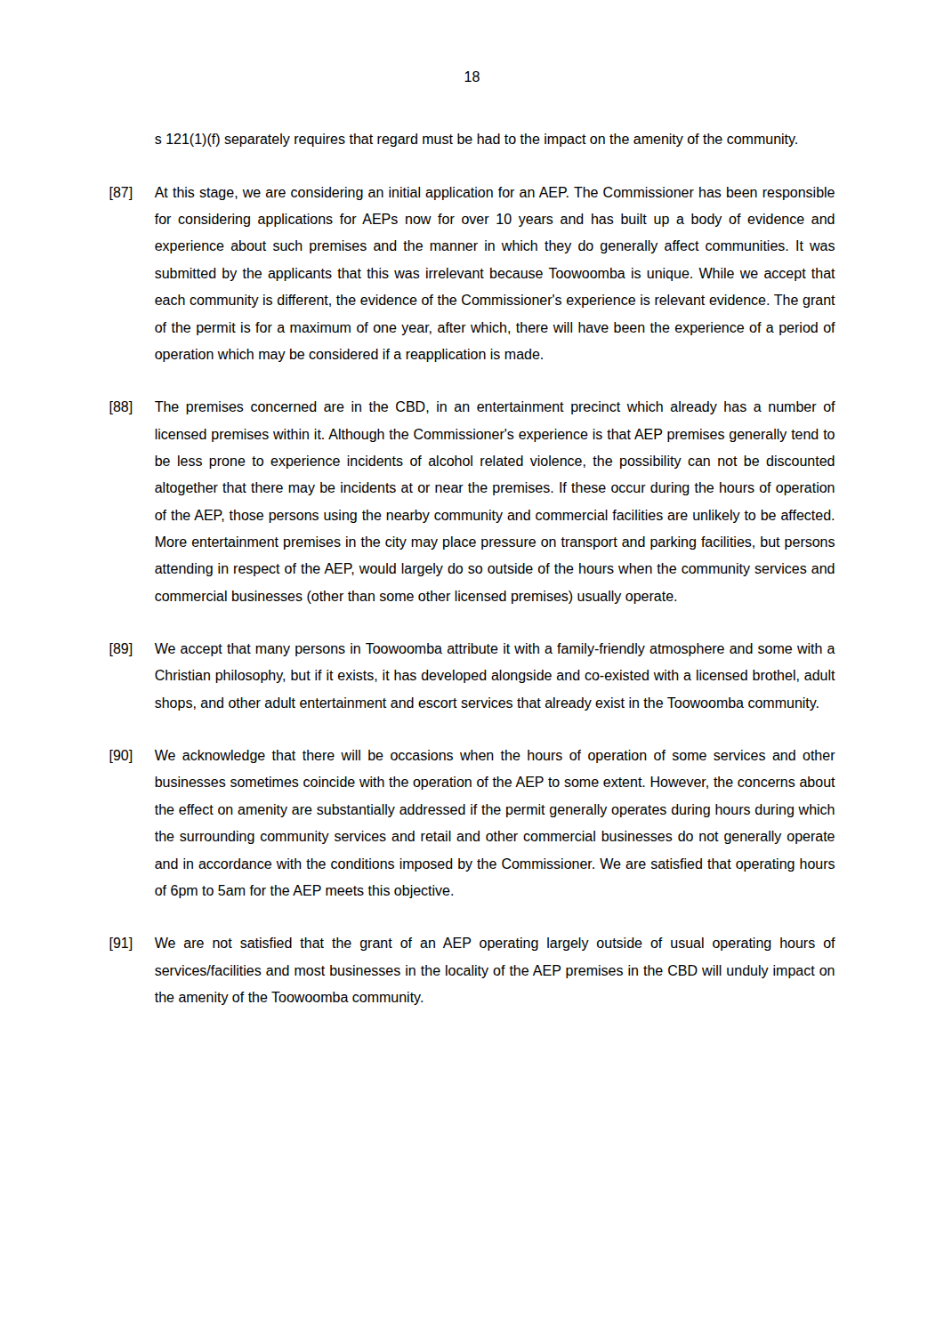18
s 121(1)(f) separately requires that regard must be had to the impact on the amenity of the community.
[87] At this stage, we are considering an initial application for an AEP. The Commissioner has been responsible for considering applications for AEPs now for over 10 years and has built up a body of evidence and experience about such premises and the manner in which they do generally affect communities. It was submitted by the applicants that this was irrelevant because Toowoomba is unique. While we accept that each community is different, the evidence of the Commissioner's experience is relevant evidence. The grant of the permit is for a maximum of one year, after which, there will have been the experience of a period of operation which may be considered if a reapplication is made.
[88] The premises concerned are in the CBD, in an entertainment precinct which already has a number of licensed premises within it. Although the Commissioner's experience is that AEP premises generally tend to be less prone to experience incidents of alcohol related violence, the possibility can not be discounted altogether that there may be incidents at or near the premises. If these occur during the hours of operation of the AEP, those persons using the nearby community and commercial facilities are unlikely to be affected. More entertainment premises in the city may place pressure on transport and parking facilities, but persons attending in respect of the AEP, would largely do so outside of the hours when the community services and commercial businesses (other than some other licensed premises) usually operate.
[89] We accept that many persons in Toowoomba attribute it with a family-friendly atmosphere and some with a Christian philosophy, but if it exists, it has developed alongside and co-existed with a licensed brothel, adult shops, and other adult entertainment and escort services that already exist in the Toowoomba community.
[90] We acknowledge that there will be occasions when the hours of operation of some services and other businesses sometimes coincide with the operation of the AEP to some extent. However, the concerns about the effect on amenity are substantially addressed if the permit generally operates during hours during which the surrounding community services and retail and other commercial businesses do not generally operate and in accordance with the conditions imposed by the Commissioner. We are satisfied that operating hours of 6pm to 5am for the AEP meets this objective.
[91] We are not satisfied that the grant of an AEP operating largely outside of usual operating hours of services/facilities and most businesses in the locality of the AEP premises in the CBD will unduly impact on the amenity of the Toowoomba community.